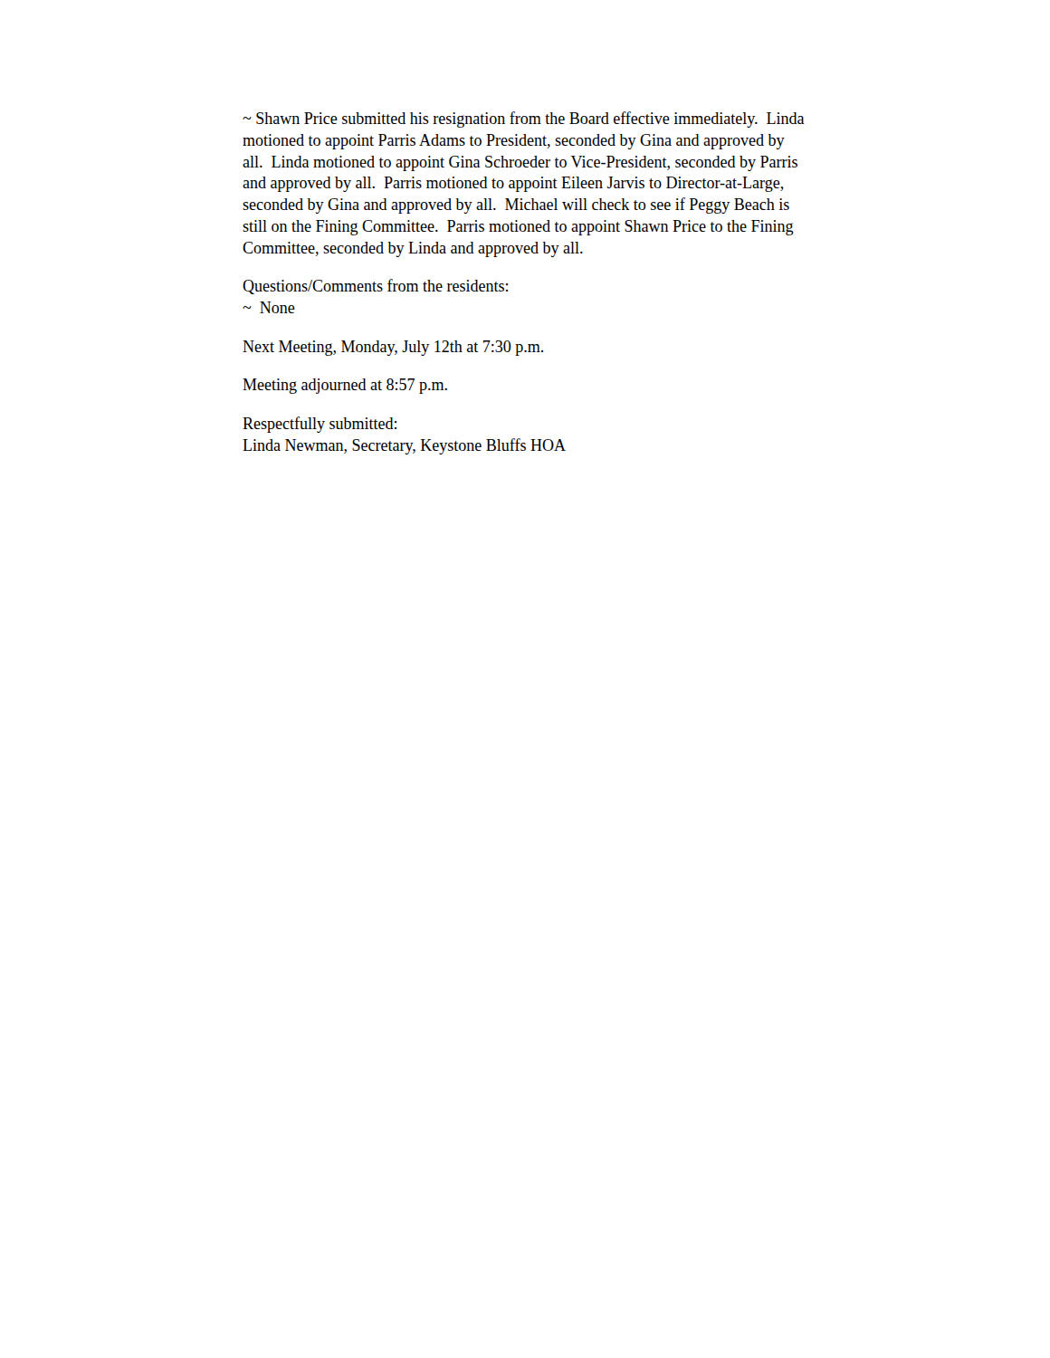~ Shawn Price submitted his resignation from the Board effective immediately. Linda motioned to appoint Parris Adams to President, seconded by Gina and approved by all. Linda motioned to appoint Gina Schroeder to Vice-President, seconded by Parris and approved by all. Parris motioned to appoint Eileen Jarvis to Director-at-Large, seconded by Gina and approved by all. Michael will check to see if Peggy Beach is still on the Fining Committee. Parris motioned to appoint Shawn Price to the Fining Committee, seconded by Linda and approved by all.
Questions/Comments from the residents:
~ None
Next Meeting, Monday, July 12th at 7:30 p.m.
Meeting adjourned at 8:57 p.m.
Respectfully submitted:
Linda Newman, Secretary, Keystone Bluffs HOA